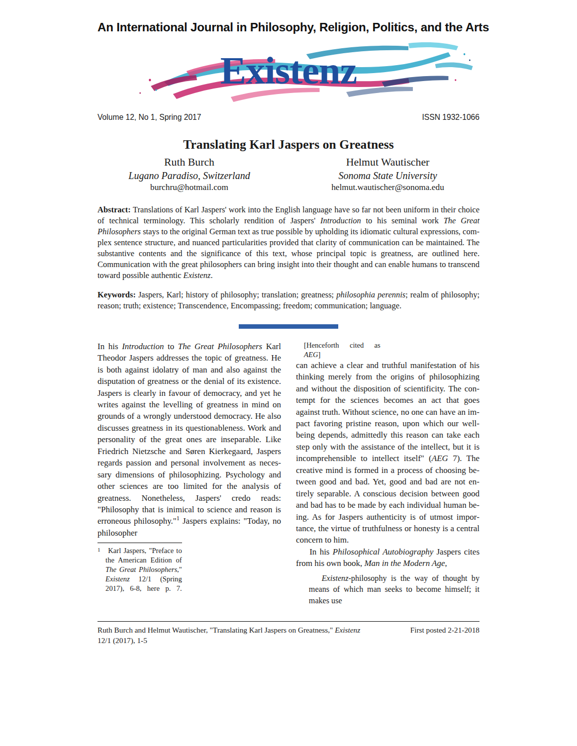An International Journal in Philosophy, Religion, Politics, and the Arts
Existenz
Volume 12, No 1, Spring 2017 ISSN 1932-1066
Translating Karl Jaspers on Greatness
Ruth Burch
Lugano Paradiso, Switzerland
burchru@hotmail.com
Helmut Wautischer
Sonoma State University
helmut.wautischer@sonoma.edu
Abstract: Translations of Karl Jaspers' work into the English language have so far not been uniform in their choice of technical terminology. This scholarly rendition of Jaspers' Introduction to his seminal work The Great Philosophers stays to the original German text as true possible by upholding its idiomatic cultural expressions, complex sentence structure, and nuanced particularities provided that clarity of communication can be maintained. The substantive contents and the significance of this text, whose principal topic is greatness, are outlined here. Communication with the great philosophers can bring insight into their thought and can enable humans to transcend toward possible authentic Existenz.
Keywords: Jaspers, Karl; history of philosophy; translation; greatness; philosophia perennis; realm of philosophy; reason; truth; existence; Transcendence, Encompassing; freedom; communication; language.
In his Introduction to The Great Philosophers Karl Theodor Jaspers addresses the topic of greatness. He is both against idolatry of man and also against the disputation of greatness or the denial of its existence. Jaspers is clearly in favour of democracy, and yet he writes against the levelling of greatness in mind on grounds of a wrongly understood democracy. He also discusses greatness in its questionableness. Work and personality of the great ones are inseparable. Like Friedrich Nietzsche and Søren Kierkegaard, Jaspers regards passion and personal involvement as necessary dimensions of philosophizing. Psychology and other sciences are too limited for the analysis of greatness. Nonetheless, Jaspers' credo reads: "Philosophy that is inimical to science and reason is erroneous philosophy."1 Jaspers explains: "Today, no philosopher
1 Karl Jaspers, "Preface to the American Edition of The Great Philosophers," Existenz 12/1 (Spring 2017), 6-8, here p. 7. [Henceforth cited as AEG]
can achieve a clear and truthful manifestation of his thinking merely from the origins of philosophizing and without the disposition of scientificity. The contempt for the sciences becomes an act that goes against truth. Without science, no one can have an impact favoring pristine reason, upon which our well-being depends, admittedly this reason can take each step only with the assistance of the intellect, but it is incomprehensible to intellect itself" (AEG 7). The creative mind is formed in a process of choosing between good and bad. Yet, good and bad are not entirely separable. A conscious decision between good and bad has to be made by each individual human being. As for Jaspers authenticity is of utmost importance, the virtue of truthfulness or honesty is a central concern to him.
In his Philosophical Autobiography Jaspers cites from his own book, Man in the Modern Age,
Existenz-philosophy is the way of thought by means of which man seeks to become himself; it makes use
Ruth Burch and Helmut Wautischer, "Translating Karl Jaspers on Greatness," Existenz 12/1 (2017), 1-5
First posted 2-21-2018